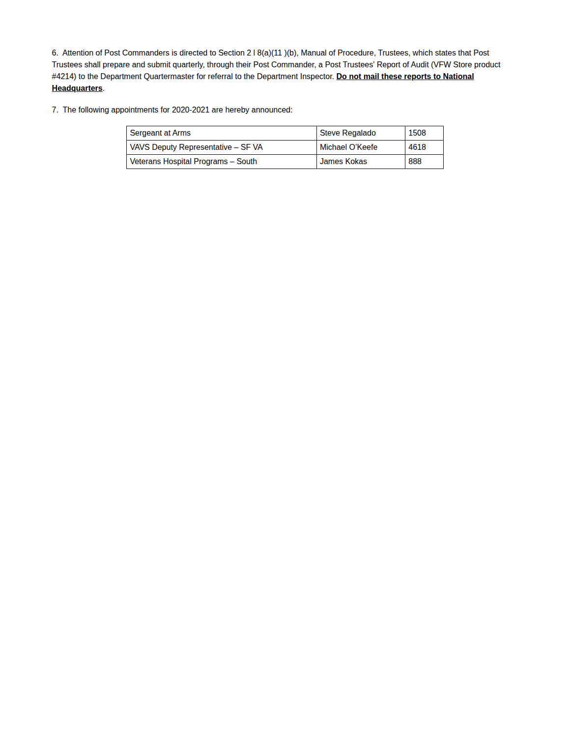6. Attention of Post Commanders is directed to Section 2 l 8(a)(11 )(b), Manual of Procedure, Trustees, which states that Post Trustees shall prepare and submit quarterly, through their Post Commander, a Post Trustees' Report of Audit (VFW Store product #4214) to the Department Quartermaster for referral to the Department Inspector. Do not mail these reports to National Headquarters.
7. The following appointments for 2020-2021 are hereby announced:
| Sergeant at Arms | Steve Regalado | 1508 |
| VAVS Deputy Representative – SF VA | Michael O’Keefe | 4618 |
| Veterans Hospital Programs – South | James Kokas | 888 |